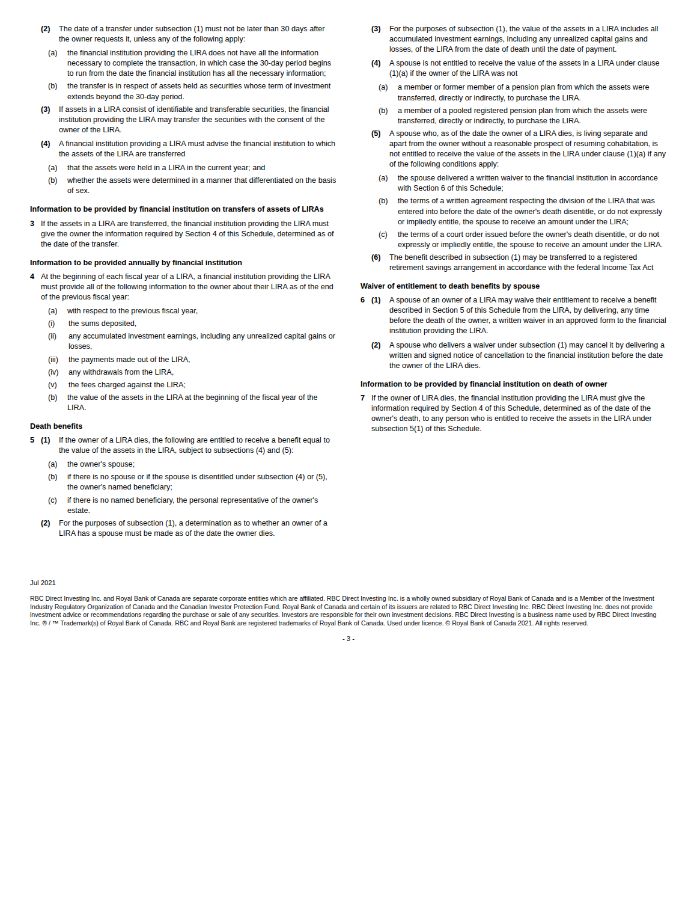(2)
The date of a transfer under subsection (1) must not be later than 30 days after the owner requests it, unless any of the following apply:
(a)
the financial institution providing the LIRA does not have all the information necessary to complete the transaction, in which case the 30-day period begins to run from the date the financial institution has all the necessary information;
(b)
the transfer is in respect of assets held as securities whose term of investment extends beyond the 30-day period.
(3)
If assets in a LIRA consist of identifiable and transferable securities, the financial institution providing the LIRA may transfer the securities with the consent of the owner of the LIRA.
(4)
A financial institution providing a LIRA must advise the financial institution to which the assets of the LIRA are transferred
(a)
that the assets were held in a LIRA in the current year; and
(b)
whether the assets were determined in a manner that differentiated on the basis of sex.
Information to be provided by financial institution on transfers of assets of LIRAs
3
If the assets in a LIRA are transferred, the financial institution providing the LIRA must give the owner the information required by Section 4 of this Schedule, determined as of the date of the transfer.
Information to be provided annually by financial institution
4
At the beginning of each fiscal year of a LIRA, a financial institution providing the LIRA must provide all of the following information to the owner about their LIRA as of the end of the previous fiscal year:
(a)
with respect to the previous fiscal year,
(i)
the sums deposited,
(ii)
any accumulated investment earnings, including any unrealized capital gains or losses,
(iii)
the payments made out of the LIRA,
(iv)
any withdrawals from the LIRA,
(v)
the fees charged against the LIRA;
(b)
the value of the assets in the LIRA at the beginning of the fiscal year of the LIRA.
Death benefits
5
(1)
If the owner of a LIRA dies, the following are entitled to receive a benefit equal to the value of the assets in the LIRA, subject to subsections (4) and (5):
(a)
the owner's spouse;
(b)
if there is no spouse or if the spouse is disentitled under subsection (4) or (5), the owner's named beneficiary;
(c)
if there is no named beneficiary, the personal representative of the owner's estate.
(2)
For the purposes of subsection (1), a determination as to whether an owner of a LIRA has a spouse must be made as of the date the owner dies.
(3)
For the purposes of subsection (1), the value of the assets in a LIRA includes all accumulated investment earnings, including any unrealized capital gains and losses, of the LIRA from the date of death until the date of payment.
(4)
A spouse is not entitled to receive the value of the assets in a LIRA under clause (1)(a) if the owner of the LIRA was not
(a)
a member or former member of a pension plan from which the assets were transferred, directly or indirectly, to purchase the LIRA.
(b)
a member of a pooled registered pension plan from which the assets were transferred, directly or indirectly, to purchase the LIRA.
(5)
A spouse who, as of the date the owner of a LIRA dies, is living separate and apart from the owner without a reasonable prospect of resuming cohabitation, is not entitled to receive the value of the assets in the LIRA under clause (1)(a) if any of the following conditions apply:
(a)
the spouse delivered a written waiver to the financial institution in accordance with Section 6 of this Schedule;
(b)
the terms of a written agreement respecting the division of the LIRA that was entered into before the date of the owner's death disentitle, or do not expressly or impliedly entitle, the spouse to receive an amount under the LIRA;
(c)
the terms of a court order issued before the owner's death disentitle, or do not expressly or impliedly entitle, the spouse to receive an amount under the LIRA.
(6)
The benefit described in subsection (1) may be transferred to a registered retirement savings arrangement in accordance with the federal Income Tax Act
Waiver of entitlement to death benefits by spouse
6
(1)
A spouse of an owner of a LIRA may waive their entitlement to receive a benefit described in Section 5 of this Schedule from the LIRA, by delivering, any time before the death of the owner, a written waiver in an approved form to the financial institution providing the LIRA.
(2)
A spouse who delivers a waiver under subsection (1) may cancel it by delivering a written and signed notice of cancellation to the financial institution before the date the owner of the LIRA dies.
Information to be provided by financial institution on death of owner
7
If the owner of LIRA dies, the financial institution providing the LIRA must give the information required by Section 4 of this Schedule, determined as of the date of the owner's death, to any person who is entitled to receive the assets in the LIRA under subsection 5(1) of this Schedule.
Jul 2021
RBC Direct Investing Inc. and Royal Bank of Canada are separate corporate entities which are affiliated. RBC Direct Investing Inc. is a wholly owned subsidiary of Royal Bank of Canada and is a Member of the Investment Industry Regulatory Organization of Canada and the Canadian Investor Protection Fund. Royal Bank of Canada and certain of its issuers are related to RBC Direct Investing Inc. RBC Direct Investing Inc. does not provide investment advice or recommendations regarding the purchase or sale of any securities. Investors are responsible for their own investment decisions. RBC Direct Investing is a business name used by RBC Direct Investing Inc. ® / ™ Trademark(s) of Royal Bank of Canada. RBC and Royal Bank are registered trademarks of Royal Bank of Canada. Used under licence. © Royal Bank of Canada 2021. All rights reserved.
- 3 -